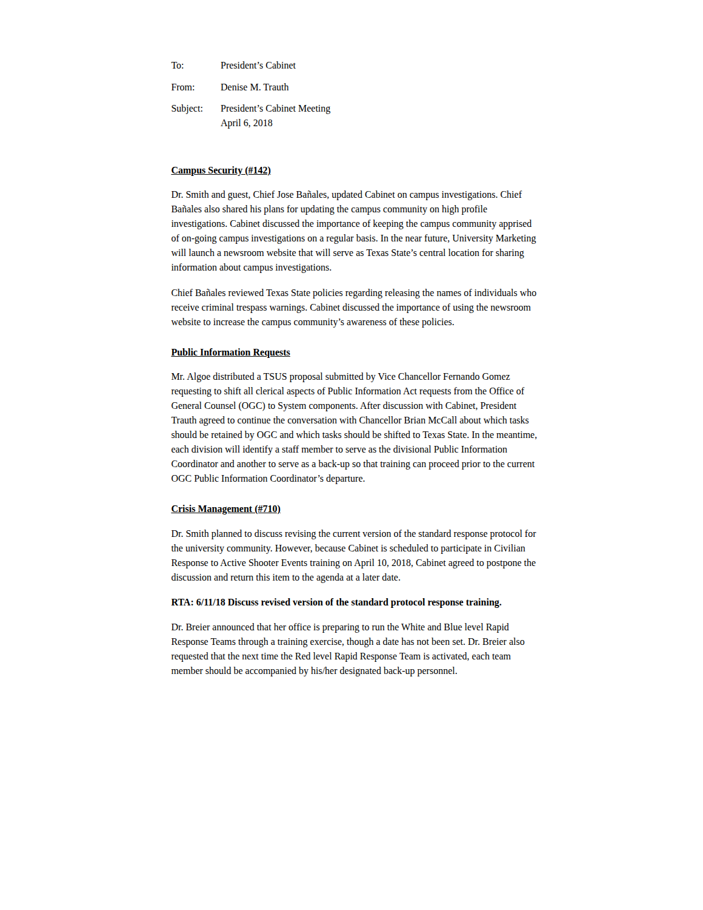| To: | President’s Cabinet |
| From: | Denise M. Trauth |
| Subject: | President’s Cabinet Meeting April 6, 2018 |
Campus Security (#142)
Dr. Smith and guest, Chief Jose Bañales, updated Cabinet on campus investigations. Chief Bañales also shared his plans for updating the campus community on high profile investigations. Cabinet discussed the importance of keeping the campus community apprised of on-going campus investigations on a regular basis. In the near future, University Marketing will launch a newsroom website that will serve as Texas State’s central location for sharing information about campus investigations.
Chief Bañales reviewed Texas State policies regarding releasing the names of individuals who receive criminal trespass warnings. Cabinet discussed the importance of using the newsroom website to increase the campus community’s awareness of these policies.
Public Information Requests
Mr. Algoe distributed a TSUS proposal submitted by Vice Chancellor Fernando Gomez requesting to shift all clerical aspects of Public Information Act requests from the Office of General Counsel (OGC) to System components. After discussion with Cabinet, President Trauth agreed to continue the conversation with Chancellor Brian McCall about which tasks should be retained by OGC and which tasks should be shifted to Texas State. In the meantime, each division will identify a staff member to serve as the divisional Public Information Coordinator and another to serve as a back-up so that training can proceed prior to the current OGC Public Information Coordinator’s departure.
Crisis Management (#710)
Dr. Smith planned to discuss revising the current version of the standard response protocol for the university community. However, because Cabinet is scheduled to participate in Civilian Response to Active Shooter Events training on April 10, 2018, Cabinet agreed to postpone the discussion and return this item to the agenda at a later date.
RTA: 6/11/18 Discuss revised version of the standard protocol response training.
Dr. Breier announced that her office is preparing to run the White and Blue level Rapid Response Teams through a training exercise, though a date has not been set. Dr. Breier also requested that the next time the Red level Rapid Response Team is activated, each team member should be accompanied by his/her designated back-up personnel.